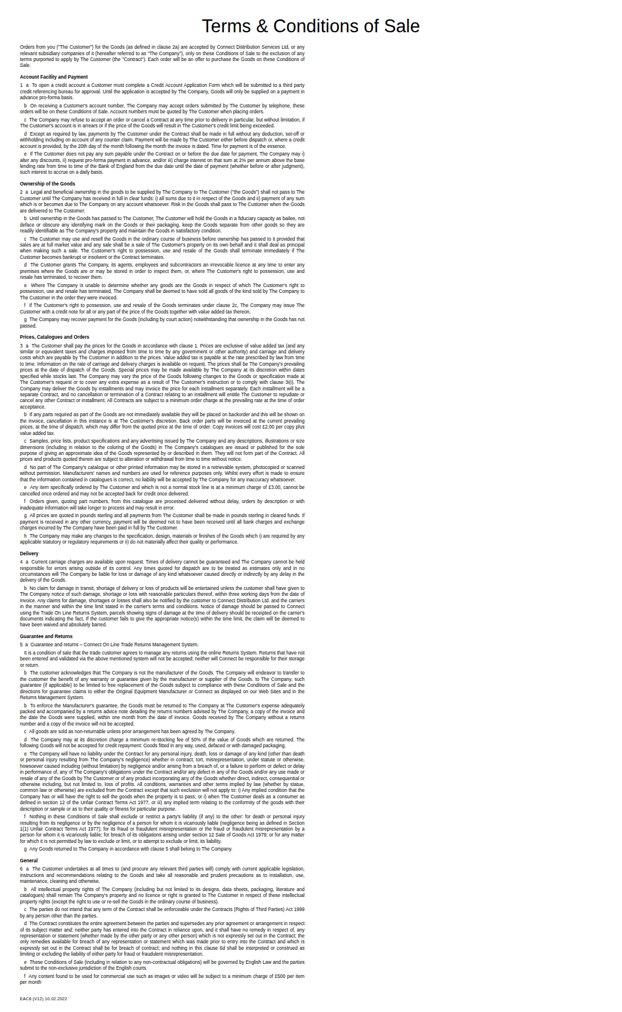Terms & Conditions of Sale
Orders from you ("The Customer") for the Goods (as defined in clause 2a) are accepted by Connect Distribution Services Ltd, or any relevant subsidiary companies of it (hereafter referred to as "The Company"), only on these Conditions of Sale to the exclusion of any terms purported to apply by The Customer (the "Contract"). Each order will be an offer to purchase the Goods on these Conditions of Sale.
Account Facility and Payment
1 a To open a credit account a Customer must complete a Credit Account Application Form which will be submitted to a third party credit referencing bureau for approval. Until the application is accepted by The Company, Goods will only be supplied on a payment in advance pro-forma basis.
b On receiving a Customer's account number, The Company may accept orders submitted by The Customer by telephone, these orders will be on these Conditions of Sale. Account numbers must be quoted by The Customer when placing orders.
c The Company may refuse to accept an order or cancel a Contract at any time prior to delivery in particular, but without limitation, if The Customer's account is in arrears or if the price of the Goods will result in The Customer's credit limit being exceeded.
d Except as required by law, payments by The Customer under the Contract shall be made in full without any deduction, set-off or withholding including on account of any counter claim. Payment will be made by The Customer either before dispatch or, where a credit account is provided, by the 20th day of the month following the month the invoice is dated. Time for payment is of the essence.
e If The Customer does not pay any sum payable under the Contract on or before the due date for payment, The Company may i) alter any discounts, ii) request pro-forma payment in advance, and/or iii) charge interest on that sum at 2% per annum above the base lending rate from time to time of the Bank of England from the due date until the date of payment (whether before or after judgment), such interest to accrue on a daily basis.
Ownership of the Goods
2 a Legal and beneficial ownership in the goods to be supplied by The Company to The Customer ("the Goods") shall not pass to The Customer until The Company has received in full in clear funds: i) all sums due to it in respect of the Goods and ii) payment of any sum which is or becomes due to The Company on any account whatsoever. Risk in the Goods shall pass to The Customer when the Goods are delivered to The Customer.
b Until ownership in the Goods has passed to The Customer, The Customer will hold the Goods in a fiduciary capacity as bailee, not deface or obscure any identifying mark on the Goods or their packaging, keep the Goods separate from other goods so they are readily identifiable as The Company's property and maintain the Goods in satisfactory condition.
c The Customer may use and resell the Goods in the ordinary course of business before ownership has passed to it provided that sales are at full market value and any sale shall be a sale of The Customer's property on its own behalf and it shall deal as principal when making such a sale. The Customer's right to possession, use and resale of the Goods shall terminate immediately if The Customer becomes bankrupt or insolvent or the Contract terminates.
d The Customer grants The Company, its agents, employees and subcontractors an irrevocable licence at any time to enter any premises where the Goods are or may be stored in order to inspect them, or, where The Customer's right to possession, use and resale has terminated, to recover them.
e Where The Company is unable to determine whether any goods are the Goods in respect of which The Customer's right to possession, use and resale has terminated, The Company shall be deemed to have sold all goods of the kind sold by The Company to The Customer in the order they were invoiced.
f If The Customer's right to possession, use and resale of the Goods terminates under clause 2c, The Company may issue The Customer with a credit note for all or any part of the price of the Goods together with value added tax thereon.
g The Company may recover payment for the Goods (including by court action) notwithstanding that ownership in the Goods has not passed.
Prices, Catalogues and Orders
3 a The Customer shall pay the prices for the Goods in accordance with clause 1. Prices are exclusive of value added tax (and any similar or equivalent taxes and charges imposed from time to time by any government or other authority) and carriage and delivery costs which are payable by The Customer in addition to the prices. Value added tax is payable at the rate prescribed by law from time to time. Information on the rate of carriage and delivery charges is available on request. The prices shall be The Company's prevailing prices at the date of dispatch of the Goods. Special prices may be made available by The Company at its discretion within dates specified while stocks last. The Company may vary the price of the Goods following changes to the Goods or specification made at The Customer's request or to cover any extra expense as a result of The Customer's instruction or to comply with clause 3i(i). The Company may deliver the Goods by installments and may invoice the price for each installment separately. Each installment will be a separate Contract, and no cancellation or termination of a Contract relating to an installment will entitle The Customer to repudiate or cancel any other Contract or installment. All Contracts are subject to a minimum order charge at the prevailing rate at the time of order acceptance.
b If any parts required as part of the Goods are not immediately available they will be placed on backorder and this will be shown on the invoice, cancellation in this instance is at The Customer's discretion. Back order parts will be invoiced at the current prevailing prices, at the time of dispatch, which may differ from the quoted price at the time of order. Copy invoices will cost £2.00 per copy plus value added tax.
c Samples, price lists, product specifications and any advertising issued by The Company and any descriptions, illustrations or size dimensions (including in relation to the coloring of the Goods) in The Company's catalogues are issued or published for the sole purpose of giving an approximate idea of the Goods represented by or described in them. They will not form part of the Contract. All prices and products quoted therein are subject to alteration or withdrawal from time to time without notice.
d No part of The Company's catalogue or other printed information may be stored in a retrievable system, photocopied or scanned without permission. Manufacturers' names and numbers are used for reference purposes only. Whilst every effort is made to ensure that the information contained in catalogues is correct, no liability will be accepted by The Company for any inaccuracy whatsoever.
e Any item specifically ordered by The Customer and which is not a normal stock line is at a minimum charge of £3.00, cannot be cancelled once ordered and may not be accepted back for credit once delivered.
f Orders given, quoting part numbers, from this catalogue are processed delivered without delay, orders by description or with inadequate information will take longer to process and may result in error.
g All prices are quoted in pounds sterling and all payments from The Customer shall be made in pounds sterling in cleared funds. If payment is received in any other currency, payment will be deemed not to have been received until all bank charges and exchange charges incurred by The Company have been paid in full by The Customer.
h The Company may make any changes to the specification, design, materials or finishes of the Goods which i) are required by any applicable statutory or regulatory requirements or ii) do not materially affect their quality or performance.
Delivery
4 a Current carriage charges are available upon request. Times of delivery cannot be guaranteed and The Company cannot be held responsible for errors arising outside of its control. Any times quoted for dispatch are to be treated as estimates only and in no circumstances will The Company be liable for loss or damage of any kind whatsoever caused directly or indirectly by any delay in the delivery of the Goods.
b No claim for damage in transit, shortage of delivery or loss of products will be entertained unless the customer shall have given to The Company notice of such damage, shortage or loss with reasonable particulars thereof, within three working days from the date of invoice. Any claims for damage, shortages or losses shall also be notified by the customer to Connect Distribution Ltd. and the carriers in the manner and within the time limit stated in the carrier's terms and conditions. Notice of damage should be passed to Connect using the Trade On Line Returns System, parcels showing signs of damage at the time of delivery should be receipted on the carrier's documents indicating the fact. If the customer fails to give the appropriate notice(s) within the time limit, the claim will be deemed to have been waived and absolutely barred.
Guarantee and Returns
5 a Guarantee and returns – Connect On Line Trade Returns Management System.
It is a condition of sale that the trade customer agrees to manage any returns using the online Returns System. Returns that have not been entered and validated via the above mentioned system will not be accepted; neither will Connect be responsible for their storage or return.
b The customer acknowledges that The Company is not the manufacturer of the Goods. The Company will endeavor to transfer to the customer the benefit of any warranty or guarantee given by the manufacturer or supplier of the Goods. to The Company, such guarantee (if applicable) to be limited to free replacement of the Goods subject to compliance with these Conditions of Sale and the directions for guarantee claims to either the Original Equipment Manufacturer or Connect as displayed on our Web Sites and in the Returns Management System.
b To enforce the Manufacturer's guarantee, the Goods must be returned to The Company at The Customer's expense adequately packed and accompanied by a returns advice note detailing the returns numbers advised by The Company, a copy of the invoice and the date the Goods were supplied, within one month from the date of invoice. Goods received by The Company without a returns number and a copy of the invoice will not be accepted.
c All goods are sold as non-returnable unless prior arrangement has been agreed by The Company.
d The Company may at its discretion charge a minimum re-stocking fee of 50% of the value of Goods which are returned. The following Goods will not be accepted for credit repayment: Goods fitted in any way, used, defaced or with damaged packaging.
e The Company will have no liability under the Contract for any personal injury, death, loss or damage of any kind (other than death or personal injury resulting from The Company's negligence) whether in contract, tort, misrepresentation, under statute or otherwise, howsoever caused including (without limitation) by negligence and/or arising from a breach of, or a failure to perform or defect or delay in performance of, any of The Company's obligations under the Contract and/or any defect in any of the Goods and/or any use made or resale of any of the Goods by The Customer or of any product incorporating any of the Goods whether direct, indirect, consequential or otherwise including, but not limited to, loss of profits. All conditions, warranties and other terms implied by law (whether by statue, common law or otherwise) are excluded from the Contract except that such exclusion will not apply to: i) Any implied condition that the Company has or will have the right to sell the goods when the property is to pass; or i) when The Customer deals as a consumer as defined in section 12 of the Unfair Contract Terms Act 1977, or iii) any implied term relating to the conformity of the goods with their description or sample or as to their quality or fitness for particular purpose.
f Nothing in these Conditions of Sale shall exclude or restrict a party's liability (if any) to the other: for death or personal injury resulting from its negligence or by the negligence of a person for whom it is vicariously liable (negligence being as defined in Section 1(1) Unfair Contract Terms Act 1977); for its fraud or fraudulent misrepresentation or the fraud or fraudulent misrepresentation by a person for whom it is vicariously liable; for breach of its obligations arising under section 12 Sale of Goods Act 1979; or for any matter for which it is not permitted by law to exclude or limit, or to attempt to exclude or limit, its liability.
g Any Goods returned to The Company in accordance with clause 5 shall belong to The Company.
General
6 a The Customer undertakes at all times to (and procure any relevant third parties will) comply with current applicable legislation, instructions and recommendations relating to the Goods and take all reasonable and prudent precautions as to installation, use, maintenance, cleaning and otherwise.
b All intellectual property rights of The Company (including but not limited to its designs, data sheets, packaging, literature and catalogues) shall remain The Company's property and no licence or right is granted to The Customer in respect of these intellectual property rights (except the right to use or re-sell the Goods in the ordinary course of business).
c The parties do not intend that any term of the Contract shall be enforceable under the Contracts (Rights of Third Parties) Act 1999 by any person other than the parties.
d The Contract constitutes the entire agreement between the parties and supersedes any prior agreement or arrangement in respect of its subject matter and: neither party has entered into the Contract in reliance upon, and it shall have no remedy in respect of, any representation or statement (whether made by the other party or any other person) which is not expressly set out in the Contract; the only remedies available for breach of any representation or statement which was made prior to entry into the Contract and which is expressly set out in the Contract shall be for breach of contract; and nothing in this clause 6d shall be interpreted or construed as limiting or excluding the liability of either party for fraud or fraudulent misrepresentation.
e These Conditions of Sale (including in relation to any non-contractual obligations) will be governed by English Law and the parties submit to the non-exclusive jurisdiction of the English courts.
f Any content found to be used for commercial use such as images or video will be subject to a minimum charge of £500 per item per month
EAC6 (V12) 10.02.2022